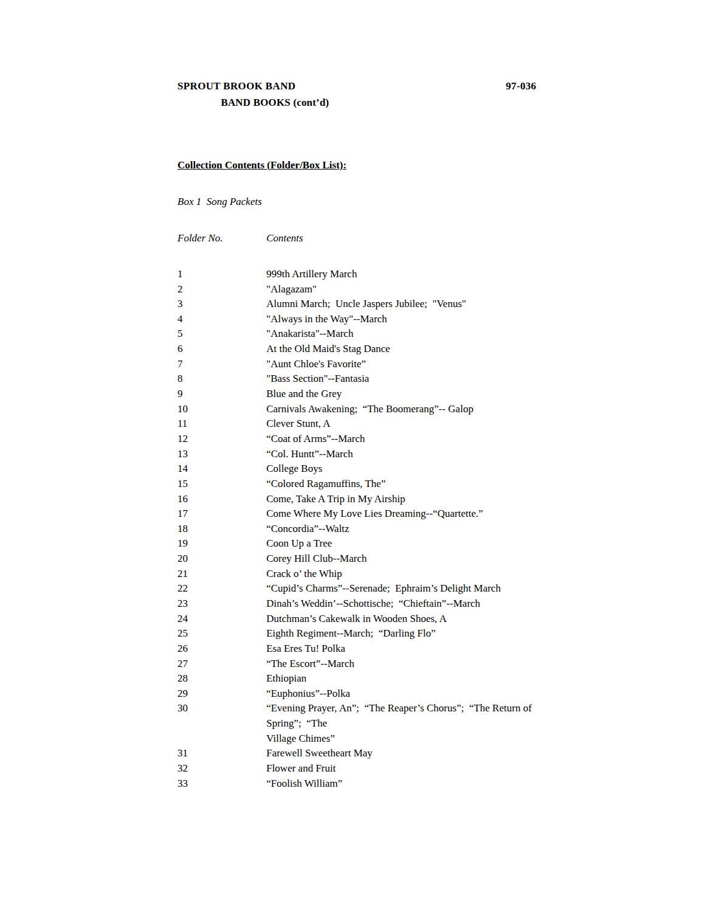Sprout Brook Band 97-036
BAND BOOKS (cont’d)
Collection Contents (Folder/Box List):
Box 1 Song Packets
Folder No. Contents
1999th Artillery March
2"Alagazam"
3 Alumni March; Uncle Jaspers Jubilee; "Venus"
4"Always in the Way"--March
5"Anakarista"--March
6 At the Old Maid's Stag Dance
7"Aunt Chloe's Favorite”
8"Bass Section"--Fantasia
9 Blue and the Grey
10 Carnivals Awakening; “The Boomerang”-- Galop
11 Clever Stunt, A
12“Coat of Arms”--March
13“Col. Huntt”--March
14 College Boys
15“Colored Ragamuffins, The”
16 Come, Take A Trip in My Airship
17 Come Where My Love Lies Dreaming--“Quartette.”
18“Concordia”--Waltz
19 Coon Up a Tree
20 Corey Hill Club--March
21 Crack o’ the Whip
22“Cupid’s Charms”--Serenade; Ephraim’s Delight March
23 Dinah’s Weddin’--Schottische; “Chieftain”--March
24 Dutchman’s Cakewalk in Wooden Shoes, A
25 Eighth Regiment--March; “Darling Flo”
26 Esa Eres Tu! Polka
27“The Escort”--March
28 Ethiopian
29“Euphonius”--Polka
30“Evening Prayer, An”; “The Reaper’s Chorus”; “The Return of Spring”; “TheVillage Chimes”
31 Farewell Sweetheart May
32 Flower and Fruit
33“Foolish William”